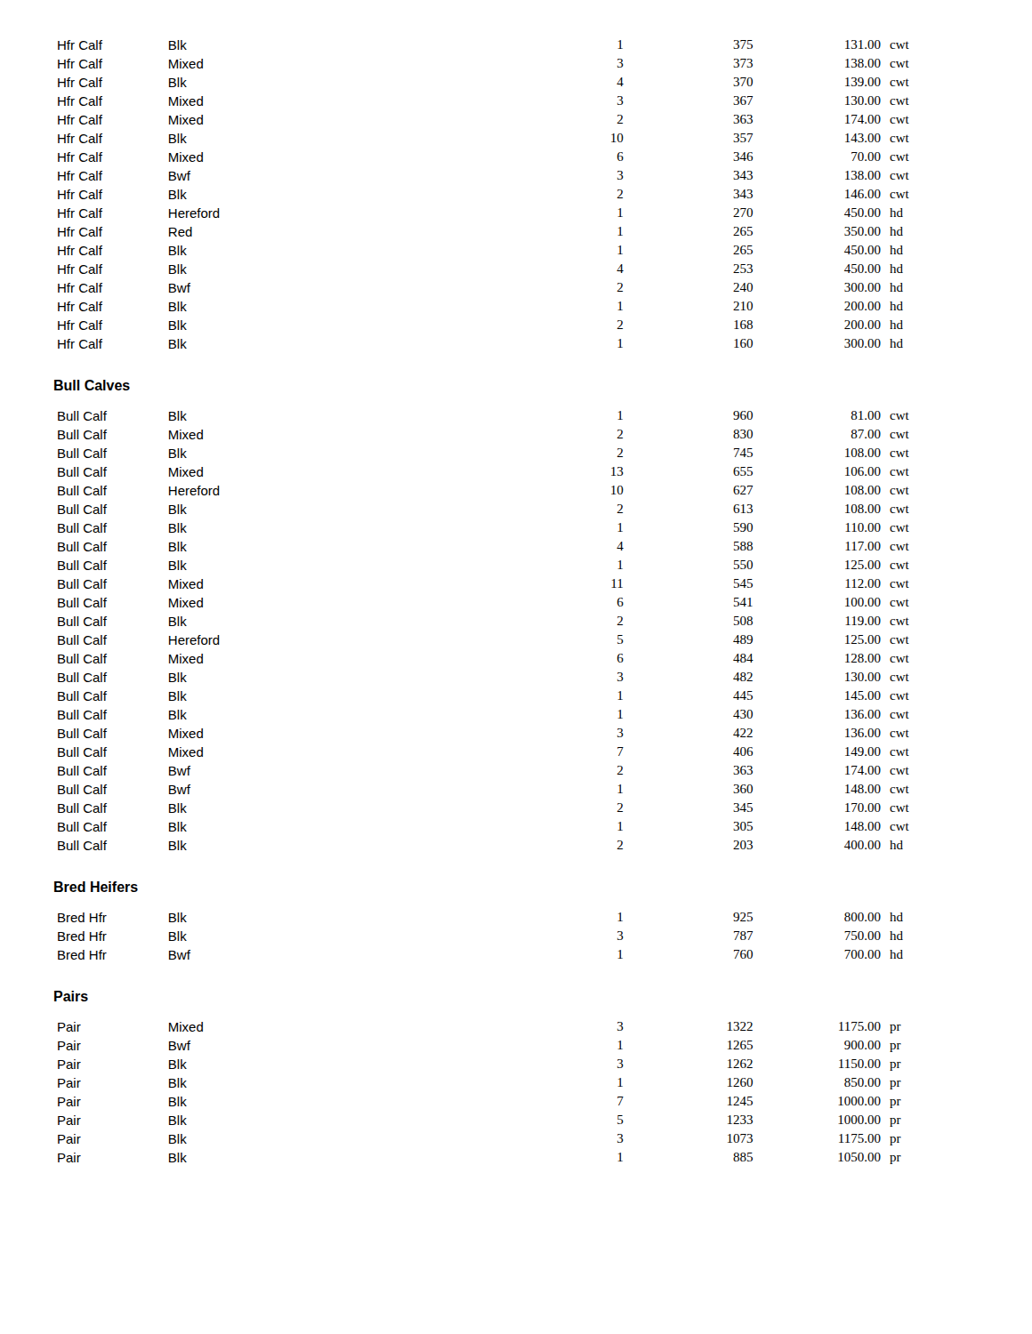| Hfr Calf | Blk | 1 | 375 | 131.00 | cwt |
| Hfr Calf | Mixed | 3 | 373 | 138.00 | cwt |
| Hfr Calf | Blk | 4 | 370 | 139.00 | cwt |
| Hfr Calf | Mixed | 3 | 367 | 130.00 | cwt |
| Hfr Calf | Mixed | 2 | 363 | 174.00 | cwt |
| Hfr Calf | Blk | 10 | 357 | 143.00 | cwt |
| Hfr Calf | Mixed | 6 | 346 | 70.00 | cwt |
| Hfr Calf | Bwf | 3 | 343 | 138.00 | cwt |
| Hfr Calf | Blk | 2 | 343 | 146.00 | cwt |
| Hfr Calf | Hereford | 1 | 270 | 450.00 | hd |
| Hfr Calf | Red | 1 | 265 | 350.00 | hd |
| Hfr Calf | Blk | 1 | 265 | 450.00 | hd |
| Hfr Calf | Blk | 4 | 253 | 450.00 | hd |
| Hfr Calf | Bwf | 2 | 240 | 300.00 | hd |
| Hfr Calf | Blk | 1 | 210 | 200.00 | hd |
| Hfr Calf | Blk | 2 | 168 | 200.00 | hd |
| Hfr Calf | Blk | 1 | 160 | 300.00 | hd |
Bull Calves
| Bull Calf | Blk | 1 | 960 | 81.00 | cwt |
| Bull Calf | Mixed | 2 | 830 | 87.00 | cwt |
| Bull Calf | Blk | 2 | 745 | 108.00 | cwt |
| Bull Calf | Mixed | 13 | 655 | 106.00 | cwt |
| Bull Calf | Hereford | 10 | 627 | 108.00 | cwt |
| Bull Calf | Blk | 2 | 613 | 108.00 | cwt |
| Bull Calf | Blk | 1 | 590 | 110.00 | cwt |
| Bull Calf | Blk | 4 | 588 | 117.00 | cwt |
| Bull Calf | Blk | 1 | 550 | 125.00 | cwt |
| Bull Calf | Mixed | 11 | 545 | 112.00 | cwt |
| Bull Calf | Mixed | 6 | 541 | 100.00 | cwt |
| Bull Calf | Blk | 2 | 508 | 119.00 | cwt |
| Bull Calf | Hereford | 5 | 489 | 125.00 | cwt |
| Bull Calf | Mixed | 6 | 484 | 128.00 | cwt |
| Bull Calf | Blk | 3 | 482 | 130.00 | cwt |
| Bull Calf | Blk | 1 | 445 | 145.00 | cwt |
| Bull Calf | Blk | 1 | 430 | 136.00 | cwt |
| Bull Calf | Mixed | 3 | 422 | 136.00 | cwt |
| Bull Calf | Mixed | 7 | 406 | 149.00 | cwt |
| Bull Calf | Bwf | 2 | 363 | 174.00 | cwt |
| Bull Calf | Bwf | 1 | 360 | 148.00 | cwt |
| Bull Calf | Blk | 2 | 345 | 170.00 | cwt |
| Bull Calf | Blk | 1 | 305 | 148.00 | cwt |
| Bull Calf | Blk | 2 | 203 | 400.00 | hd |
Bred Heifers
| Bred Hfr | Blk | 1 | 925 | 800.00 | hd |
| Bred Hfr | Blk | 3 | 787 | 750.00 | hd |
| Bred Hfr | Bwf | 1 | 760 | 700.00 | hd |
Pairs
| Pair | Mixed | 3 | 1322 | 1175.00 | pr |
| Pair | Bwf | 1 | 1265 | 900.00 | pr |
| Pair | Blk | 3 | 1262 | 1150.00 | pr |
| Pair | Blk | 1 | 1260 | 850.00 | pr |
| Pair | Blk | 7 | 1245 | 1000.00 | pr |
| Pair | Blk | 5 | 1233 | 1000.00 | pr |
| Pair | Blk | 3 | 1073 | 1175.00 | pr |
| Pair | Blk | 1 | 885 | 1050.00 | pr |